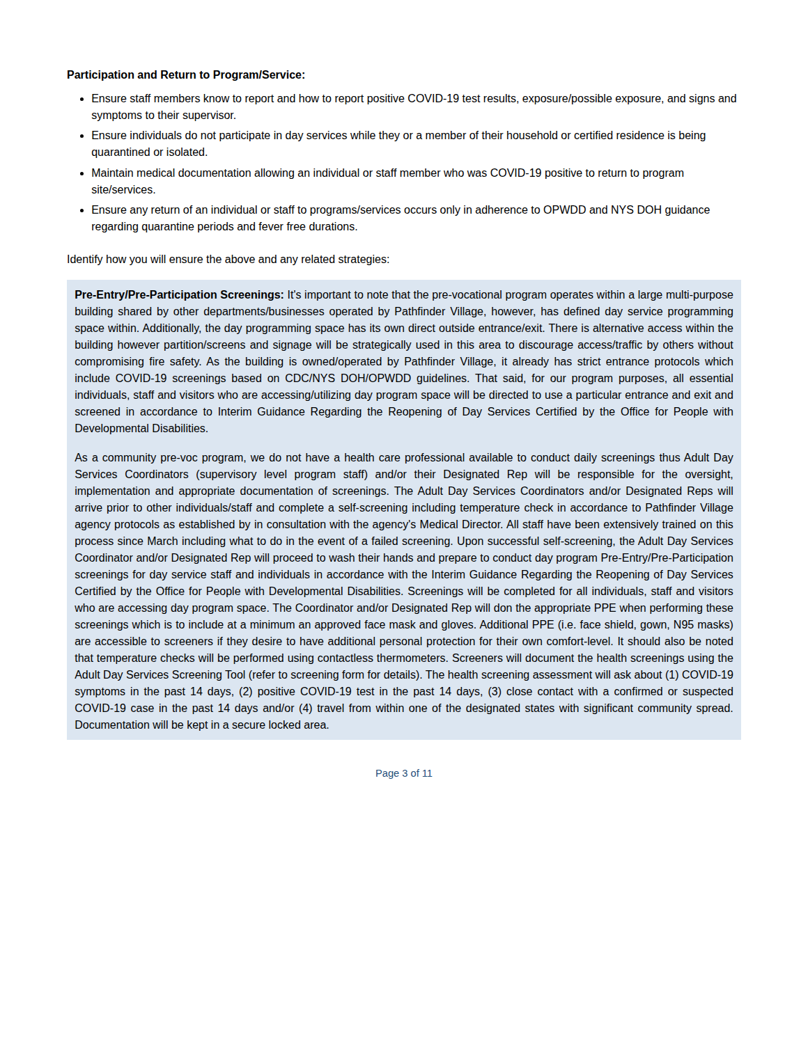Participation and Return to Program/Service:
Ensure staff members know to report and how to report positive COVID-19 test results, exposure/possible exposure, and signs and symptoms to their supervisor.
Ensure individuals do not participate in day services while they or a member of their household or certified residence is being quarantined or isolated.
Maintain medical documentation allowing an individual or staff member who was COVID-19 positive to return to program site/services.
Ensure any return of an individual or staff to programs/services occurs only in adherence to OPWDD and NYS DOH guidance regarding quarantine periods and fever free durations.
Identify how you will ensure the above and any related strategies:
Pre-Entry/Pre-Participation Screenings: It's important to note that the pre-vocational program operates within a large multi-purpose building shared by other departments/businesses operated by Pathfinder Village, however, has defined day service programming space within. Additionally, the day programming space has its own direct outside entrance/exit. There is alternative access within the building however partition/screens and signage will be strategically used in this area to discourage access/traffic by others without compromising fire safety. As the building is owned/operated by Pathfinder Village, it already has strict entrance protocols which include COVID-19 screenings based on CDC/NYS DOH/OPWDD guidelines. That said, for our program purposes, all essential individuals, staff and visitors who are accessing/utilizing day program space will be directed to use a particular entrance and exit and screened in accordance to Interim Guidance Regarding the Reopening of Day Services Certified by the Office for People with Developmental Disabilities.
As a community pre-voc program, we do not have a health care professional available to conduct daily screenings thus Adult Day Services Coordinators (supervisory level program staff) and/or their Designated Rep will be responsible for the oversight, implementation and appropriate documentation of screenings. The Adult Day Services Coordinators and/or Designated Reps will arrive prior to other individuals/staff and complete a self-screening including temperature check in accordance to Pathfinder Village agency protocols as established by in consultation with the agency's Medical Director. All staff have been extensively trained on this process since March including what to do in the event of a failed screening. Upon successful self-screening, the Adult Day Services Coordinator and/or Designated Rep will proceed to wash their hands and prepare to conduct day program Pre-Entry/Pre-Participation screenings for day service staff and individuals in accordance with the Interim Guidance Regarding the Reopening of Day Services Certified by the Office for People with Developmental Disabilities. Screenings will be completed for all individuals, staff and visitors who are accessing day program space. The Coordinator and/or Designated Rep will don the appropriate PPE when performing these screenings which is to include at a minimum an approved face mask and gloves. Additional PPE (i.e. face shield, gown, N95 masks) are accessible to screeners if they desire to have additional personal protection for their own comfort-level. It should also be noted that temperature checks will be performed using contactless thermometers. Screeners will document the health screenings using the Adult Day Services Screening Tool (refer to screening form for details). The health screening assessment will ask about (1) COVID-19 symptoms in the past 14 days, (2) positive COVID-19 test in the past 14 days, (3) close contact with a confirmed or suspected COVID-19 case in the past 14 days and/or (4) travel from within one of the designated states with significant community spread. Documentation will be kept in a secure locked area.
Page 3 of 11